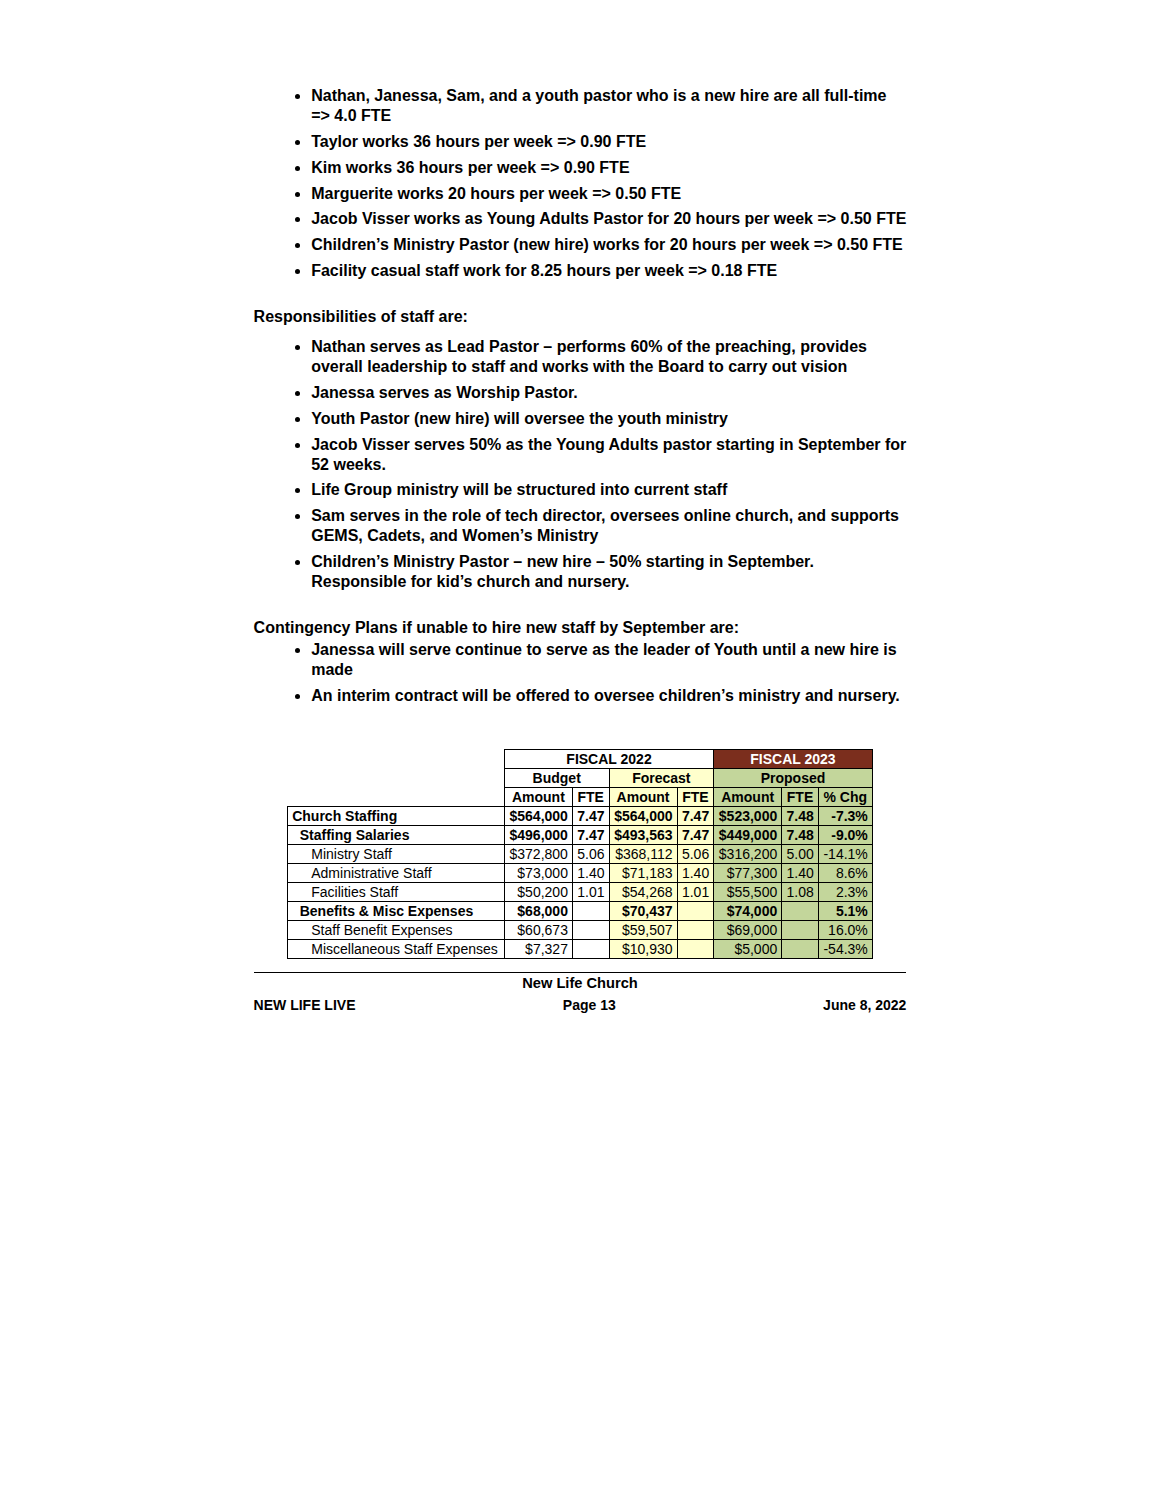Nathan, Janessa, Sam, and a youth pastor who is a new hire are all full-time => 4.0 FTE
Taylor works 36 hours per week => 0.90 FTE
Kim works 36 hours per week => 0.90 FTE
Marguerite works 20 hours per week => 0.50 FTE
Jacob Visser works as Young Adults Pastor for 20 hours per week => 0.50 FTE
Children’s Ministry Pastor (new hire) works for 20 hours per week => 0.50 FTE
Facility casual staff work for 8.25 hours per week => 0.18 FTE
Responsibilities of staff are:
Nathan serves as Lead Pastor – performs 60% of the preaching, provides overall leadership to staff and works with the Board to carry out vision
Janessa serves as Worship Pastor.
Youth Pastor (new hire) will oversee the youth ministry
Jacob Visser serves 50% as the Young Adults pastor starting in September for 52 weeks.
Life Group ministry will be structured into current staff
Sam serves in the role of tech director, oversees online church, and supports GEMS, Cadets, and Women’s Ministry
Children’s Ministry Pastor – new hire – 50% starting in September. Responsible for kid’s church and nursery.
Contingency Plans if unable to hire new staff by September are:
Janessa will serve continue to serve as the leader of Youth until a new hire is made
An interim contract will be offered to oversee children’s ministry and nursery.
| | FISCAL 2022 | FISCAL 2023 |
| | Budget | Forecast | Proposed |
| | Amount | FTE | Amount | FTE | Amount | FTE | % Chg |
| Church Staffing | $564,000 | 7.47 | $564,000 | 7.47 | $523,000 | 7.48 | -7.3% |
| Staffing Salaries | $496,000 | 7.47 | $493,563 | 7.47 | $449,000 | 7.48 | -9.0% |
| Ministry Staff | $372,800 | 5.06 | $368,112 | 5.06 | $316,200 | 5.00 | -14.1% |
| Administrative Staff | $73,000 | 1.40 | $71,183 | 1.40 | $77,300 | 1.40 | 8.6% |
| Facilities Staff | $50,200 | 1.01 | $54,268 | 1.01 | $55,500 | 1.08 | 2.3% |
| Benefits & Misc Expenses | $68,000 | | $70,437 | | $74,000 | | 5.1% |
| Staff Benefit Expenses | $60,673 | | $59,507 | | $69,000 | | 16.0% |
| Miscellaneous Staff Expenses | $7,327 | | $10,930 | | $5,000 | | -54.3% |
New Life Church
NEW LIFE LIVE Page 13 June 8, 2022